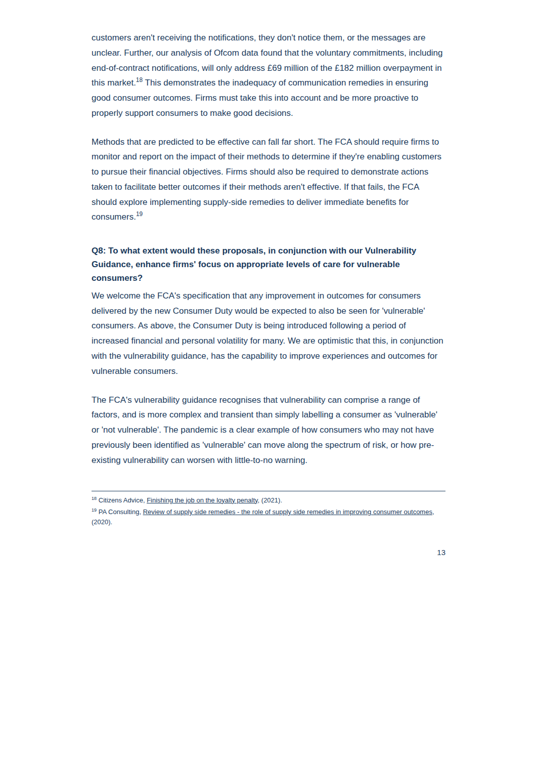customers aren't receiving the notifications, they don't notice them, or the messages are unclear. Further, our analysis of Ofcom data found that the voluntary commitments, including end-of-contract notifications, will only address £69 million of the £182 million overpayment in this market.18 This demonstrates the inadequacy of communication remedies in ensuring good consumer outcomes. Firms must take this into account and be more proactive to properly support consumers to make good decisions.
Methods that are predicted to be effective can fall far short. The FCA should require firms to monitor and report on the impact of their methods to determine if they're enabling customers to pursue their financial objectives. Firms should also be required to demonstrate actions taken to facilitate better outcomes if their methods aren't effective. If that fails, the FCA should explore implementing supply-side remedies to deliver immediate benefits for consumers.19
Q8: To what extent would these proposals, in conjunction with our Vulnerability Guidance, enhance firms' focus on appropriate levels of care for vulnerable consumers?
We welcome the FCA's specification that any improvement in outcomes for consumers delivered by the new Consumer Duty would be expected to also be seen for 'vulnerable' consumers. As above, the Consumer Duty is being introduced following a period of increased financial and personal volatility for many. We are optimistic that this, in conjunction with the vulnerability guidance, has the capability to improve experiences and outcomes for vulnerable consumers.
The FCA's vulnerability guidance recognises that vulnerability can comprise a range of factors, and is more complex and transient than simply labelling a consumer as 'vulnerable' or 'not vulnerable'. The pandemic is a clear example of how consumers who may not have previously been identified as 'vulnerable' can move along the spectrum of risk, or how pre-existing vulnerability can worsen with little-to-no warning.
18 Citizens Advice, Finishing the job on the loyalty penalty, (2021).
19 PA Consulting, Review of supply side remedies - the role of supply side remedies in improving consumer outcomes, (2020).
13